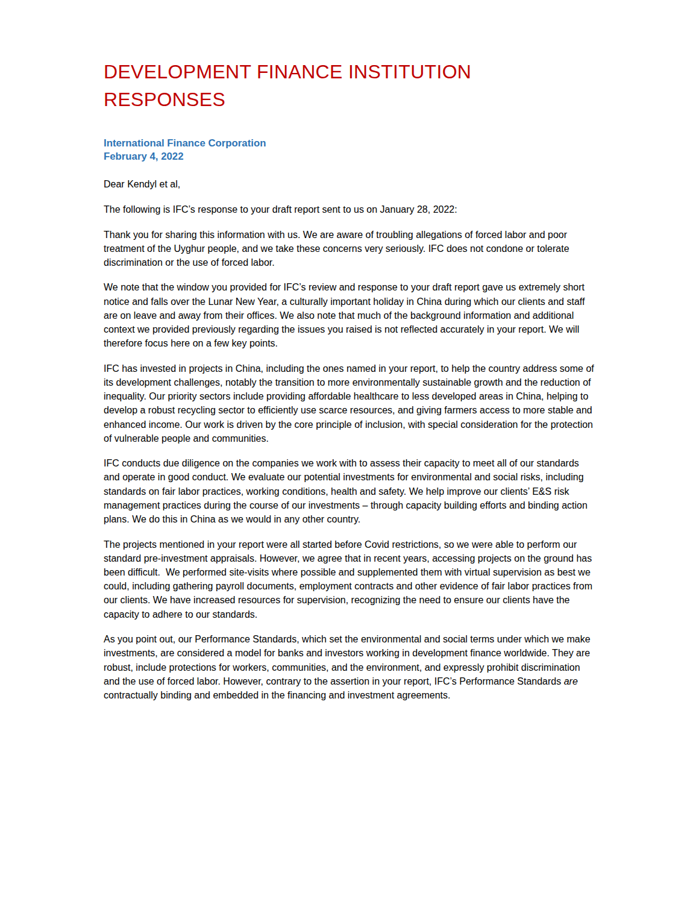DEVELOPMENT FINANCE INSTITUTION RESPONSES
International Finance Corporation
February 4, 2022
Dear Kendyl et al,
The following is IFC’s response to your draft report sent to us on January 28, 2022:
Thank you for sharing this information with us. We are aware of troubling allegations of forced labor and poor treatment of the Uyghur people, and we take these concerns very seriously. IFC does not condone or tolerate discrimination or the use of forced labor.
We note that the window you provided for IFC’s review and response to your draft report gave us extremely short notice and falls over the Lunar New Year, a culturally important holiday in China during which our clients and staff are on leave and away from their offices. We also note that much of the background information and additional context we provided previously regarding the issues you raised is not reflected accurately in your report. We will therefore focus here on a few key points.
IFC has invested in projects in China, including the ones named in your report, to help the country address some of its development challenges, notably the transition to more environmentally sustainable growth and the reduction of inequality. Our priority sectors include providing affordable healthcare to less developed areas in China, helping to develop a robust recycling sector to efficiently use scarce resources, and giving farmers access to more stable and enhanced income. Our work is driven by the core principle of inclusion, with special consideration for the protection of vulnerable people and communities.
IFC conducts due diligence on the companies we work with to assess their capacity to meet all of our standards and operate in good conduct. We evaluate our potential investments for environmental and social risks, including standards on fair labor practices, working conditions, health and safety. We help improve our clients’ E&S risk management practices during the course of our investments – through capacity building efforts and binding action plans. We do this in China as we would in any other country.
The projects mentioned in your report were all started before Covid restrictions, so we were able to perform our standard pre-investment appraisals. However, we agree that in recent years, accessing projects on the ground has been difficult. We performed site-visits where possible and supplemented them with virtual supervision as best we could, including gathering payroll documents, employment contracts and other evidence of fair labor practices from our clients. We have increased resources for supervision, recognizing the need to ensure our clients have the capacity to adhere to our standards.
As you point out, our Performance Standards, which set the environmental and social terms under which we make investments, are considered a model for banks and investors working in development finance worldwide. They are robust, include protections for workers, communities, and the environment, and expressly prohibit discrimination and the use of forced labor. However, contrary to the assertion in your report, IFC’s Performance Standards are contractually binding and embedded in the financing and investment agreements.